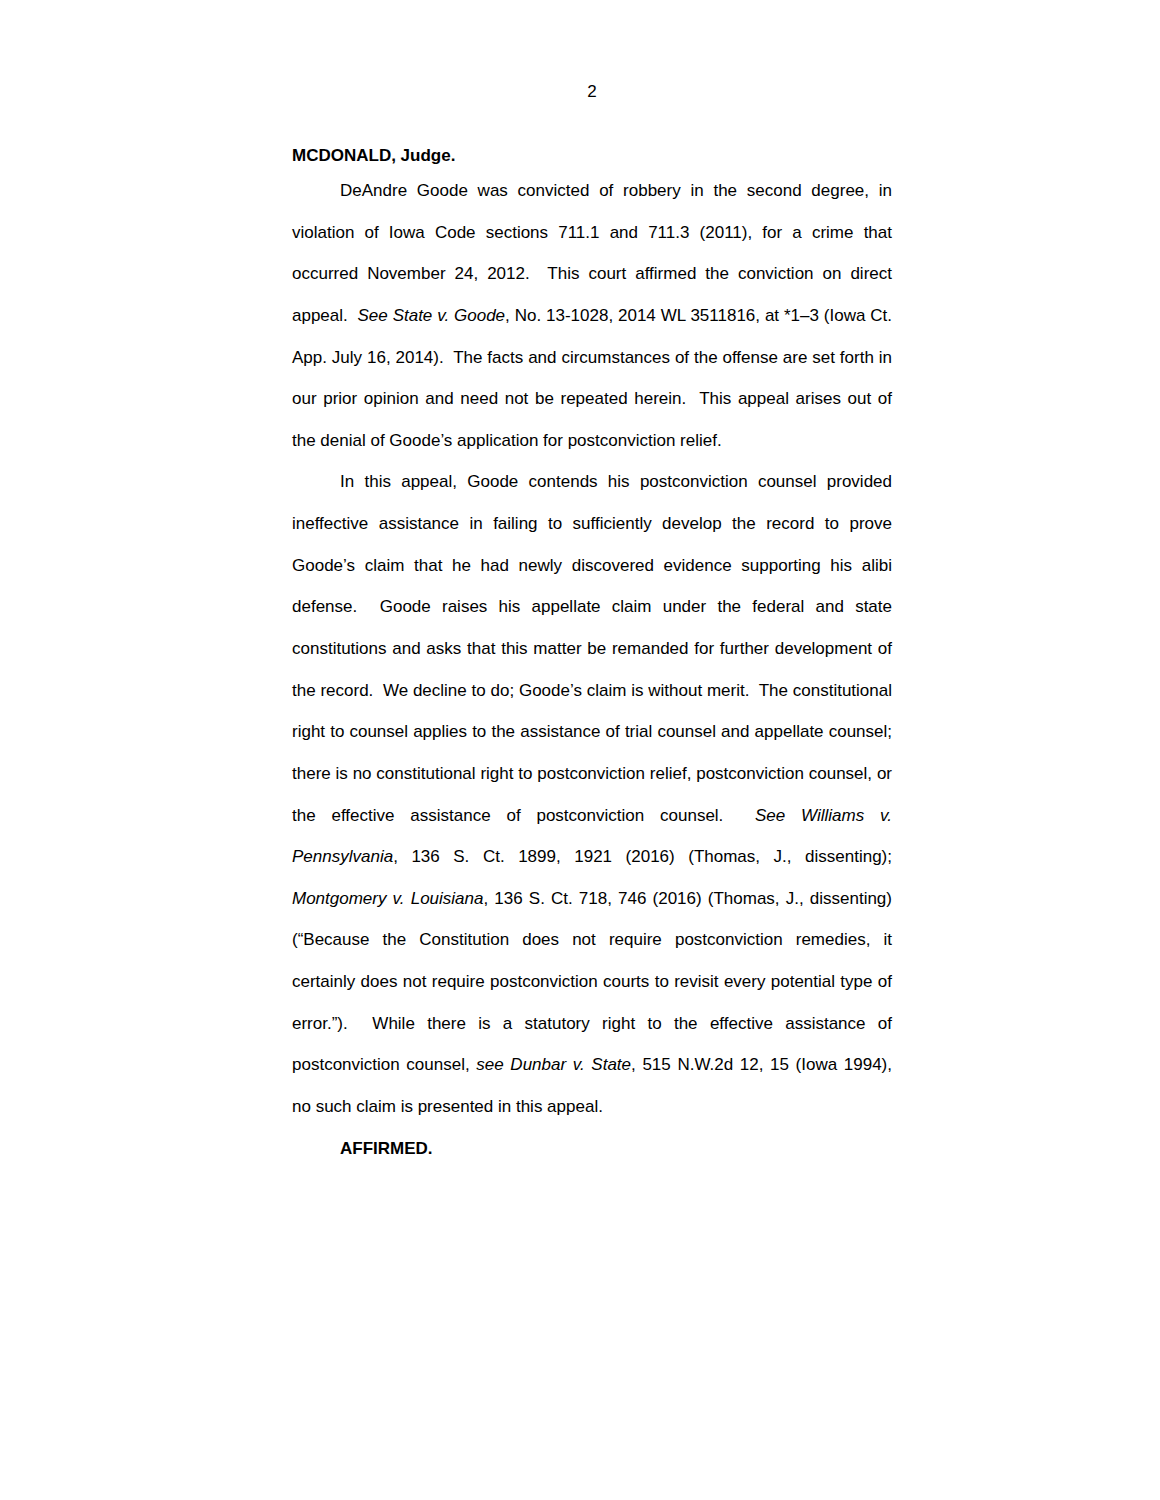2
MCDONALD, Judge.
DeAndre Goode was convicted of robbery in the second degree, in violation of Iowa Code sections 711.1 and 711.3 (2011), for a crime that occurred November 24, 2012. This court affirmed the conviction on direct appeal. See State v. Goode, No. 13-1028, 2014 WL 3511816, at *1–3 (Iowa Ct. App. July 16, 2014). The facts and circumstances of the offense are set forth in our prior opinion and need not be repeated herein. This appeal arises out of the denial of Goode’s application for postconviction relief.
In this appeal, Goode contends his postconviction counsel provided ineffective assistance in failing to sufficiently develop the record to prove Goode’s claim that he had newly discovered evidence supporting his alibi defense. Goode raises his appellate claim under the federal and state constitutions and asks that this matter be remanded for further development of the record. We decline to do; Goode’s claim is without merit. The constitutional right to counsel applies to the assistance of trial counsel and appellate counsel; there is no constitutional right to postconviction relief, postconviction counsel, or the effective assistance of postconviction counsel. See Williams v. Pennsylvania, 136 S. Ct. 1899, 1921 (2016) (Thomas, J., dissenting); Montgomery v. Louisiana, 136 S. Ct. 718, 746 (2016) (Thomas, J., dissenting) (“Because the Constitution does not require postconviction remedies, it certainly does not require postconviction courts to revisit every potential type of error.”). While there is a statutory right to the effective assistance of postconviction counsel, see Dunbar v. State, 515 N.W.2d 12, 15 (Iowa 1994), no such claim is presented in this appeal.
AFFIRMED.